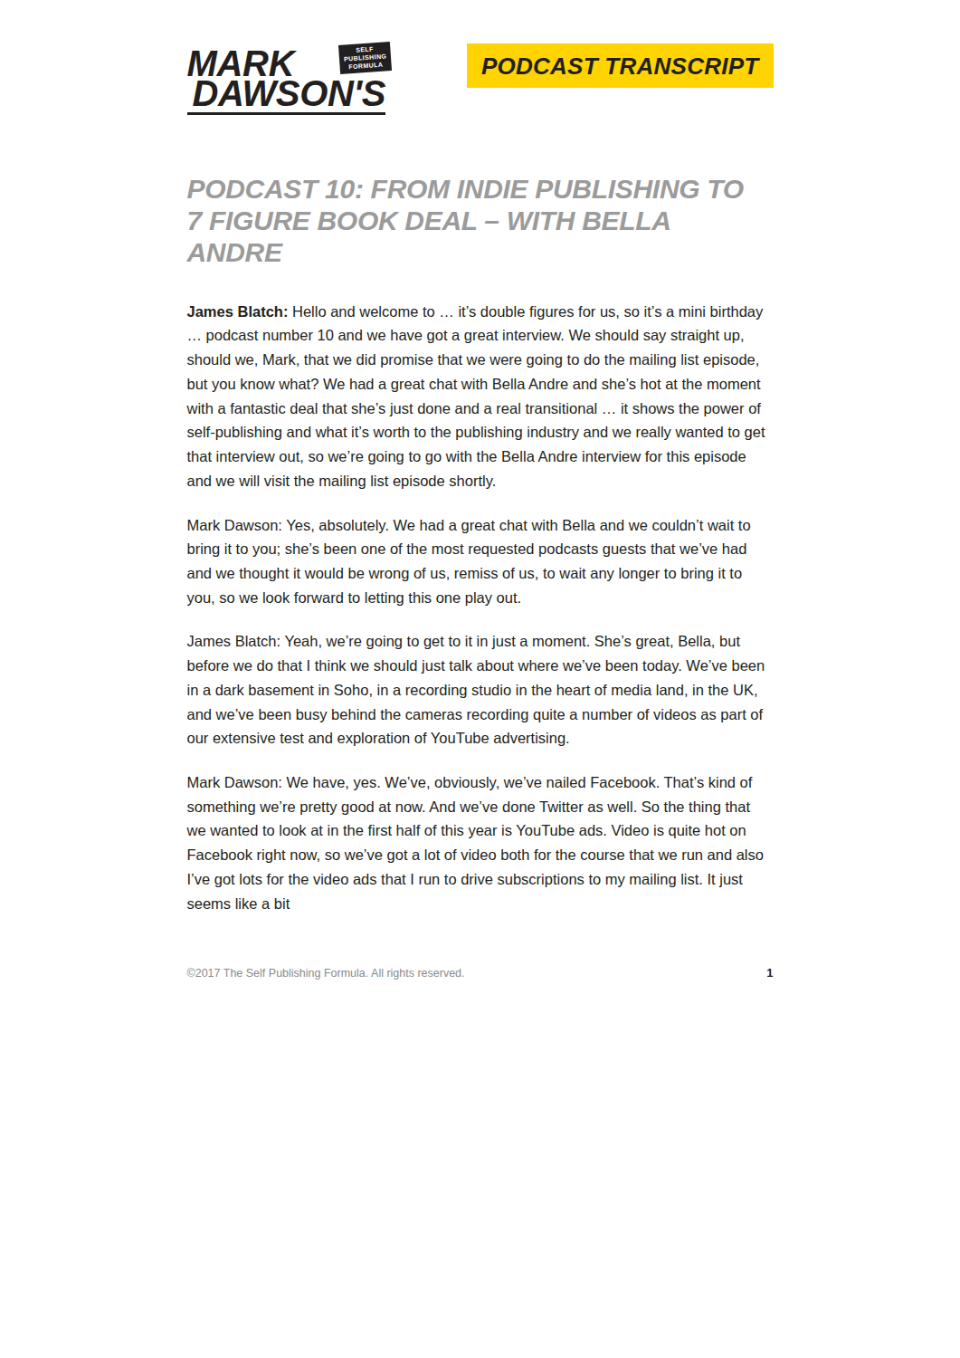Self
Publishing
Formula Mark Dawson's
Podcast Transcript
Podcast 10: From Indie Publishing to 7 Figure Book Deal – with Bella Andre
James Blatch: Hello and welcome to … it’s double figures for us, so it’s a mini birthday … podcast number 10 and we have got a great interview. We should say straight up, should we, Mark, that we did promise that we were going to do the mailing list episode, but you know what? We had a great chat with Bella Andre and she’s hot at the moment with a fantastic deal that she’s just done and a real transitional … it shows the power of self-publishing and what it’s worth to the publishing industry and we really wanted to get that interview out, so we’re going to go with the Bella Andre interview for this episode and we will visit the mailing list episode shortly.
Mark Dawson: Yes, absolutely. We had a great chat with Bella and we couldn’t wait to bring it to you; she’s been one of the most requested podcasts guests that we’ve had and we thought it would be wrong of us, remiss of us, to wait any longer to bring it to you, so we look forward to letting this one play out.
James Blatch: Yeah, we’re going to get to it in just a moment. She’s great, Bella, but before we do that I think we should just talk about where we’ve been today. We’ve been in a dark basement in Soho, in a recording studio in the heart of media land, in the UK, and we’ve been busy behind the cameras recording quite a number of videos as part of our extensive test and exploration of YouTube advertising.
Mark Dawson: We have, yes. We’ve, obviously, we’ve nailed Facebook. That’s kind of something we’re pretty good at now. And we’ve done Twitter as well. So the thing that we wanted to look at in the first half of this year is YouTube ads. Video is quite hot on Facebook right now, so we’ve got a lot of video both for the course that we run and also I’ve got lots for the video ads that I run to drive subscriptions to my mailing list. It just seems like a bit
©2017 The Self Publishing Formula. All rights reserved. 1